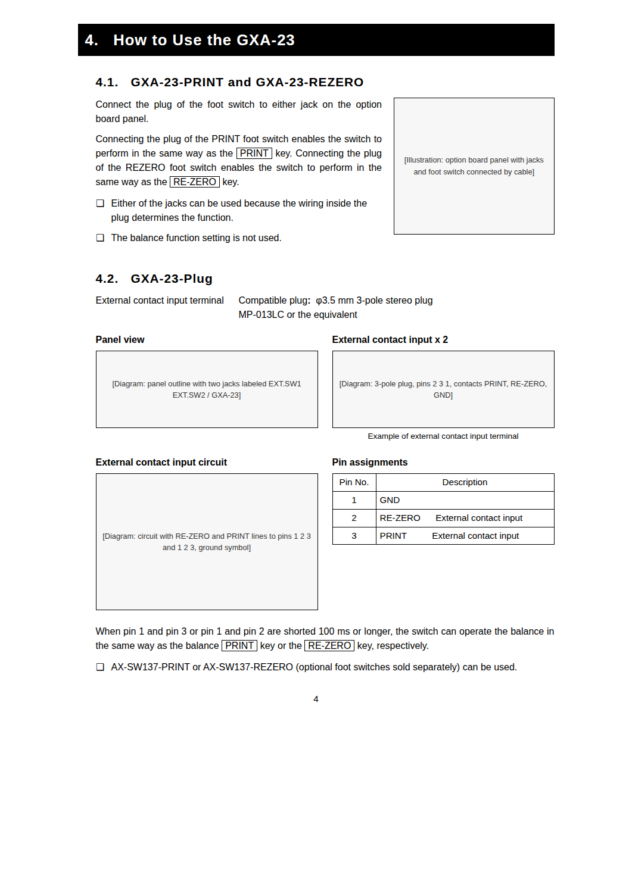4. How to Use the GXA-23
4.1. GXA-23-PRINT and GXA-23-REZERO
Connect the plug of the foot switch to either jack on the option board panel.
Connecting the plug of the PRINT foot switch enables the switch to perform in the same way as the PRINT key. Connecting the plug of the REZERO foot switch enables the switch to perform in the same way as the RE-ZERO key.
Either of the jacks can be used because the wiring inside the plug determines the function.
The balance function setting is not used.
[Illustration: option board panel with jacks and foot switch connected by cable]
4.2. GXA-23-Plug
External contact input terminal
Compatible plug: φ3.5 mm 3-pole stereo plug
MP-013LC or the equivalent
Panel view
[Diagram: panel outline with two jacks labeled EXT.SW1 EXT.SW2 / GXA-23]
External contact input x 2
[Diagram: 3-pole plug, pins 2 3 1, contacts PRINT, RE-ZERO, GND]
Example of external contact input terminal
External contact input circuit
[Diagram: circuit with RE-ZERO and PRINT lines to pins 1 2 3 and 1 2 3, ground symbol]
Pin assignments
| Pin No. | Description |
| --- | --- |
| 1 | GND |
| 2 | RE-ZERO External contact input |
| 3 | PRINT External contact input |
When pin 1 and pin 3 or pin 1 and pin 2 are shorted 100 ms or longer, the switch can operate the balance in the same way as the balance PRINT key or the RE-ZERO key, respectively.
AX-SW137-PRINT or AX-SW137-REZERO (optional foot switches sold separately) can be used.
4